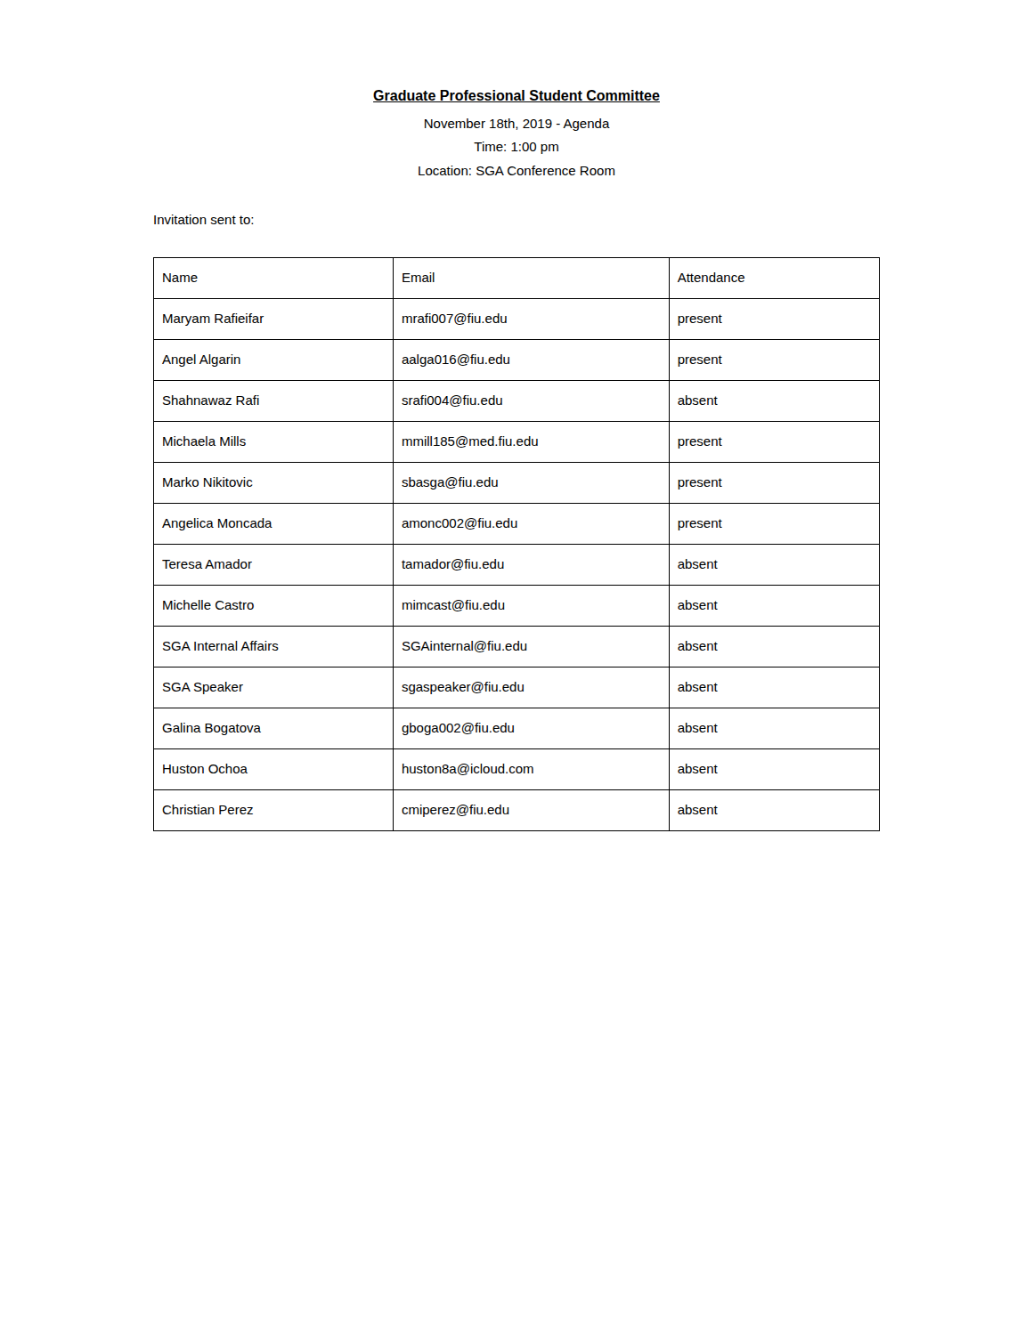Graduate Professional Student Committee
November 18th, 2019 - Agenda
Time: 1:00 pm
Location: SGA Conference Room
Invitation sent to:
| Name | Email | Attendance |
| --- | --- | --- |
| Maryam Rafieifar | mrafi007@fiu.edu | present |
| Angel Algarin | aalga016@fiu.edu | present |
| Shahnawaz Rafi | srafi004@fiu.edu | absent |
| Michaela Mills | mmill185@med.fiu.edu | present |
| Marko Nikitovic | sbasga@fiu.edu | present |
| Angelica Moncada | amonc002@fiu.edu | present |
| Teresa Amador | tamador@fiu.edu | absent |
| Michelle Castro | mimcast@fiu.edu | absent |
| SGA Internal Affairs | SGAinternal@fiu.edu | absent |
| SGA Speaker | sgaspeaker@fiu.edu | absent |
| Galina Bogatova | gboga002@fiu.edu | absent |
| Huston Ochoa | huston8a@icloud.com | absent |
| Christian Perez | cmiperez@fiu.edu | absent |